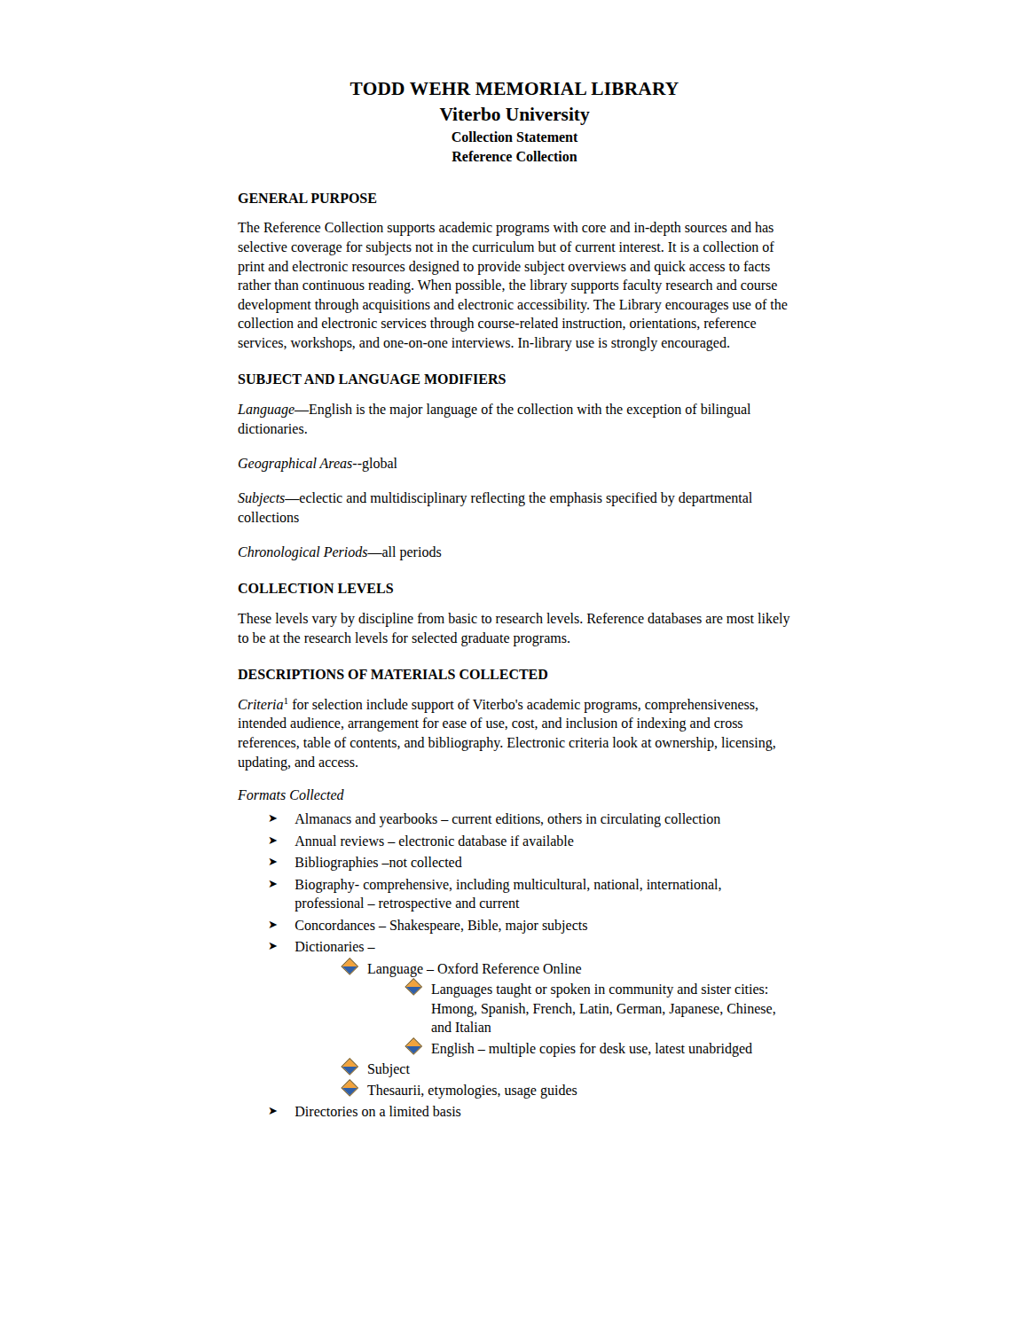TODD WEHR MEMORIAL LIBRARY
Viterbo University
Collection Statement
Reference Collection
General Purpose
The Reference Collection supports academic programs with core and in-depth sources and has selective coverage for subjects not in the curriculum but of current interest. It is a collection of print and electronic resources designed to provide subject overviews and quick access to facts rather than continuous reading. When possible, the library supports faculty research and course development through acquisitions and electronic accessibility. The Library encourages use of the collection and electronic services through course-related instruction, orientations, reference services, workshops, and one-on-one interviews. In-library use is strongly encouraged.
Subject and Language Modifiers
Language—English is the major language of the collection with the exception of bilingual dictionaries.
Geographical Areas--global
Subjects—eclectic and multidisciplinary reflecting the emphasis specified by departmental collections
Chronological Periods—all periods
Collection Levels
These levels vary by discipline from basic to research levels. Reference databases are most likely to be at the research levels for selected graduate programs.
Descriptions of Materials Collected
Criteria1 for selection include support of Viterbo's academic programs, comprehensiveness, intended audience, arrangement for ease of use, cost, and inclusion of indexing and cross references, table of contents, and bibliography. Electronic criteria look at ownership, licensing, updating, and access.
Formats Collected
Almanacs and yearbooks – current editions, others in circulating collection
Annual reviews – electronic database if available
Bibliographies –not collected
Biography- comprehensive, including multicultural, national, international, professional – retrospective and current
Concordances – Shakespeare, Bible, major subjects
Dictionaries –
Language – Oxford Reference Online
Languages taught or spoken in community and sister cities: Hmong, Spanish, French, Latin, German, Japanese, Chinese, and Italian
English – multiple copies for desk use, latest unabridged
Subject
Thesaurii, etymologies, usage guides
Directories on a limited basis